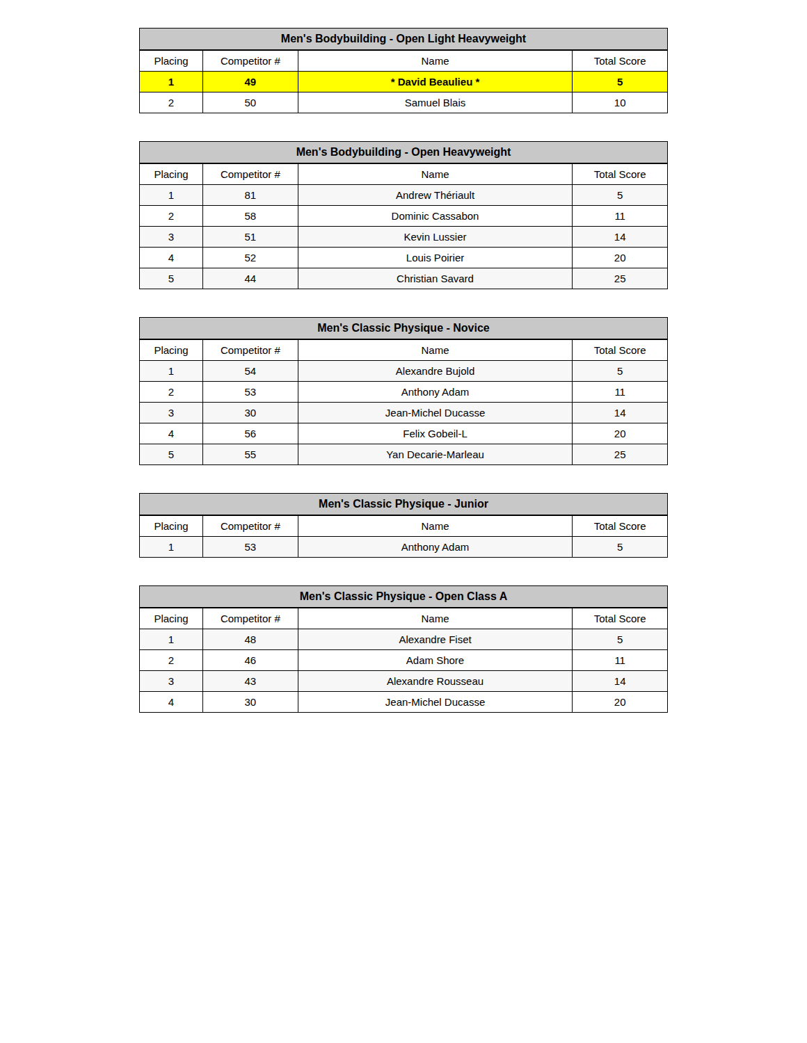Men's Bodybuilding - Open Light Heavyweight
| Placing | Competitor # | Name | Total Score |
| --- | --- | --- | --- |
| 1 | 49 | * David Beaulieu * | 5 |
| 2 | 50 | Samuel Blais | 10 |
Men's Bodybuilding - Open Heavyweight
| Placing | Competitor # | Name | Total Score |
| --- | --- | --- | --- |
| 1 | 81 | Andrew Thériault | 5 |
| 2 | 58 | Dominic Cassabon | 11 |
| 3 | 51 | Kevin Lussier | 14 |
| 4 | 52 | Louis Poirier | 20 |
| 5 | 44 | Christian Savard | 25 |
Men's Classic Physique - Novice
| Placing | Competitor # | Name | Total Score |
| --- | --- | --- | --- |
| 1 | 54 | Alexandre Bujold | 5 |
| 2 | 53 | Anthony Adam | 11 |
| 3 | 30 | Jean-Michel Ducasse | 14 |
| 4 | 56 | Felix Gobeil-L | 20 |
| 5 | 55 | Yan Decarie-Marleau | 25 |
Men's Classic Physique - Junior
| Placing | Competitor # | Name | Total Score |
| --- | --- | --- | --- |
| 1 | 53 | Anthony Adam | 5 |
Men's Classic Physique - Open Class A
| Placing | Competitor # | Name | Total Score |
| --- | --- | --- | --- |
| 1 | 48 | Alexandre Fiset | 5 |
| 2 | 46 | Adam Shore | 11 |
| 3 | 43 | Alexandre Rousseau | 14 |
| 4 | 30 | Jean-Michel Ducasse | 20 |